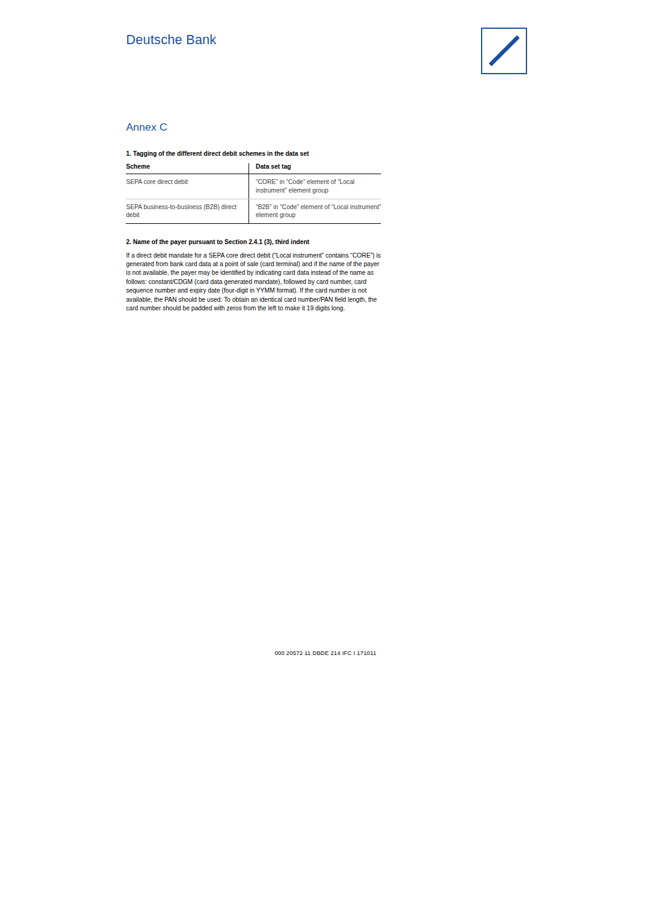Deutsche Bank
Annex C
1. Tagging of the different direct debit schemes in the data set
| Scheme | Data set tag |
| --- | --- |
| SEPA core direct debit | “CORE” in “Code” element of “Local instrument” element group |
| SEPA business-to-business (B2B) direct debit | “B2B” in “Code” element of “Local instrument” element group |
2. Name of the payer pursuant to Section 2.4.1 (3), third indent
If a direct debit mandate for a SEPA core direct debit (“Local instrument” contains “CORE”) is generated from bank card data at a point of sale (card terminal) and if the name of the payer is not available, the payer may be identified by indicating card data instead of the name as follows: constant/CDGM (card data generated mandate), followed by card number, card sequence number and expiry date (four-digit in YYMM format). If the card number is not available, the PAN should be used. To obtain an identical card number/PAN field length, the card number should be padded with zeros from the left to make it 19 digits long.
000 20572 11 DBDE 214 IFC I 171011